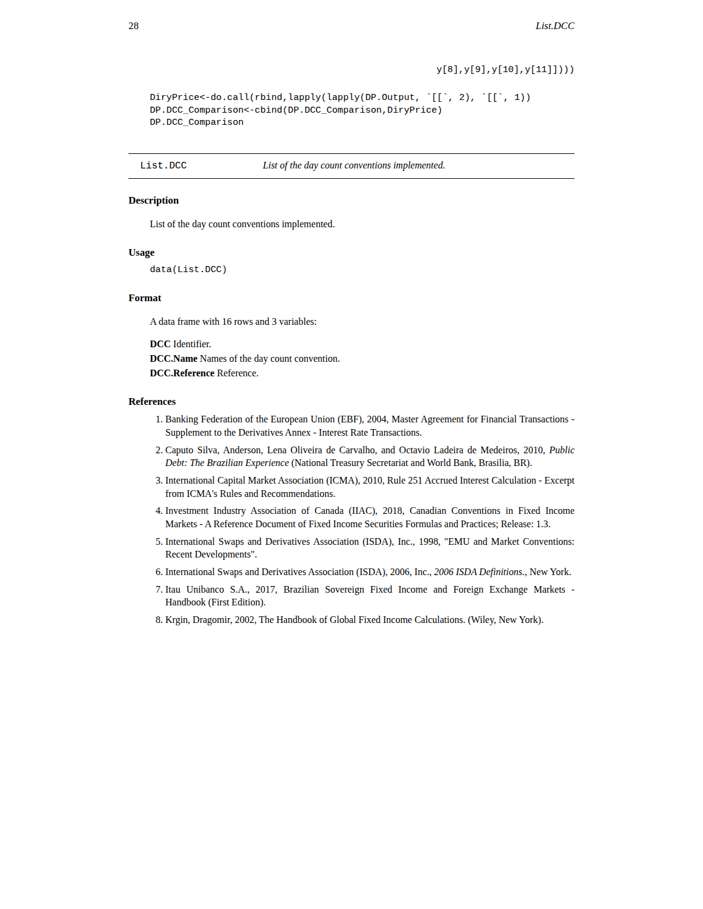28 List.DCC
y[8],y[9],y[10],y[11]])))
DiryPrice<-do.call(rbind,lapply(lapply(DP.Output, `[[`, 2), `[[`, 1))
DP.DCC_Comparison<-cbind(DP.DCC_Comparison,DiryPrice)
DP.DCC_Comparison
| List.DCC | List of the day count conventions implemented. |
Description
List of the day count conventions implemented.
Usage
data(List.DCC)
Format
A data frame with 16 rows and 3 variables:
DCC
Identifier.
DCC.Name
Names of the day count convention.
DCC.Reference
Reference.
References
Banking Federation of the European Union (EBF), 2004, Master Agreement for Financial Transactions - Supplement to the Derivatives Annex - Interest Rate Transactions.
Caputo Silva, Anderson, Lena Oliveira de Carvalho, and Octavio Ladeira de Medeiros, 2010, Public Debt: The Brazilian Experience (National Treasury Secretariat and World Bank, Brasilia, BR).
International Capital Market Association (ICMA), 2010, Rule 251 Accrued Interest Calculation - Excerpt from ICMA's Rules and Recommendations.
Investment Industry Association of Canada (IIAC), 2018, Canadian Conventions in Fixed Income Markets - A Reference Document of Fixed Income Securities Formulas and Practices; Release: 1.3.
International Swaps and Derivatives Association (ISDA), Inc., 1998, "EMU and Market Conventions: Recent Developments".
International Swaps and Derivatives Association (ISDA), 2006, Inc., 2006 ISDA Definitions., New York.
Itau Unibanco S.A., 2017, Brazilian Sovereign Fixed Income and Foreign Exchange Markets - Handbook (First Edition).
Krgin, Dragomir, 2002, The Handbook of Global Fixed Income Calculations. (Wiley, New York).